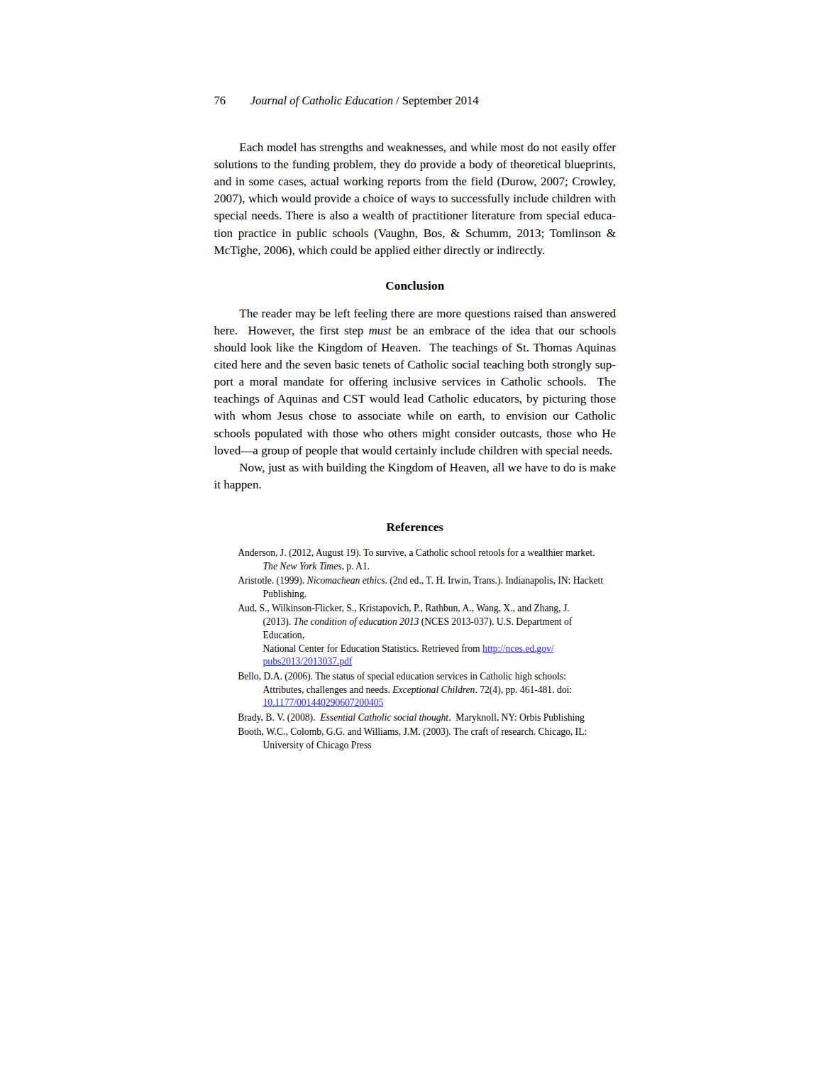76 Journal of Catholic Education / September 2014
Each model has strengths and weaknesses, and while most do not easily offer solutions to the funding problem, they do provide a body of theoretical blueprints, and in some cases, actual working reports from the field (Durow, 2007; Crowley, 2007), which would provide a choice of ways to successfully include children with special needs. There is also a wealth of practitioner literature from special education practice in public schools (Vaughn, Bos, & Schumm, 2013; Tomlinson & McTighe, 2006), which could be applied either directly or indirectly.
Conclusion
The reader may be left feeling there are more questions raised than answered here. However, the first step must be an embrace of the idea that our schools should look like the Kingdom of Heaven. The teachings of St. Thomas Aquinas cited here and the seven basic tenets of Catholic social teaching both strongly support a moral mandate for offering inclusive services in Catholic schools. The teachings of Aquinas and CST would lead Catholic educators, by picturing those with whom Jesus chose to associate while on earth, to envision our Catholic schools populated with those who others might consider outcasts, those who He loved—a group of people that would certainly include children with special needs.
Now, just as with building the Kingdom of Heaven, all we have to do is make it happen.
References
Anderson, J. (2012, August 19). To survive, a Catholic school retools for a wealthier market.
The New York Times, p. A1.
Aristotle. (1999). Nicomachean ethics. (2nd ed., T. H. Irwin, Trans.). Indianapolis, IN: Hackett
Publishing.
Aud, S., Wilkinson-Flicker, S., Kristapovich, P., Rathbun, A., Wang, X., and Zhang, J.
(2013). The condition of education 2013 (NCES 2013-037). U.S. Department of Education,
National Center for Education Statistics. Retrieved from http://nces.ed.gov/
pubs2013/2013037.pdf
Bello, D.A. (2006). The status of special education services in Catholic high schools:
Attributes, challenges and needs. Exceptional Children. 72(4), pp. 461-481. doi:
10.1177/001440290607200405
Brady, B. V. (2008). Essential Catholic social thought. Maryknoll, NY: Orbis Publishing
Booth, W.C., Colomb, G.G. and Williams, J.M. (2003). The craft of research. Chicago, IL:
University of Chicago Press